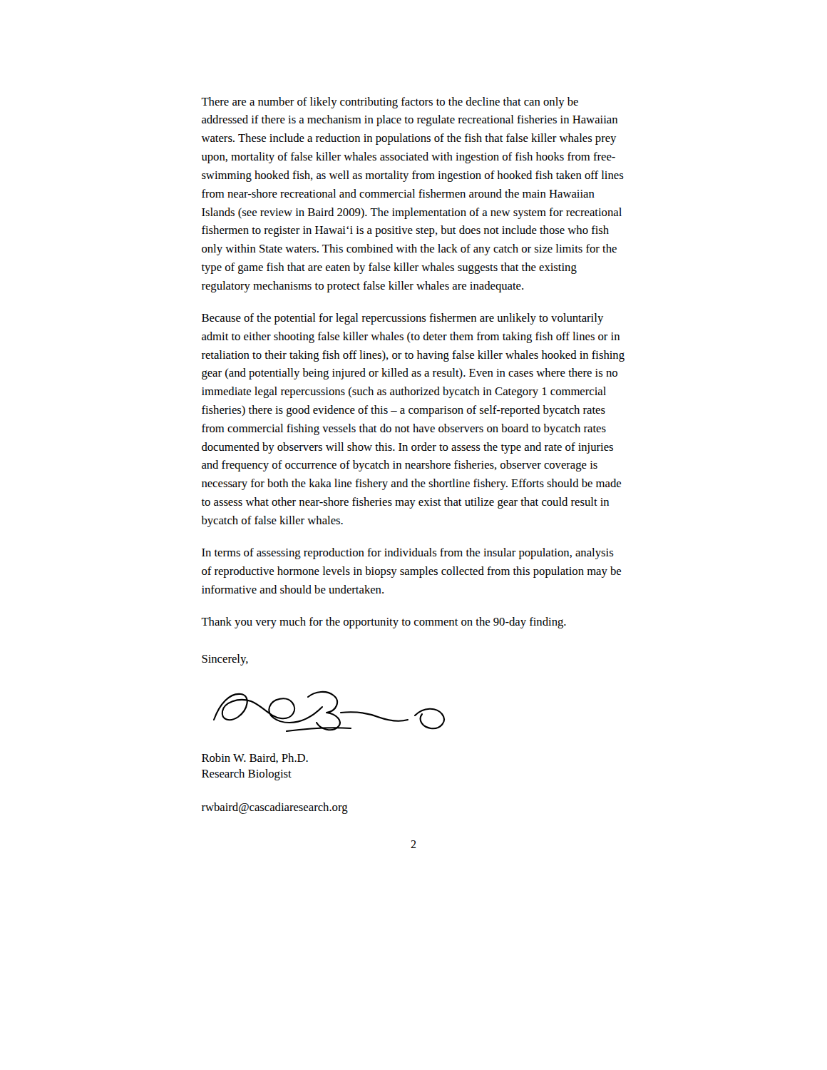There are a number of likely contributing factors to the decline that can only be addressed if there is a mechanism in place to regulate recreational fisheries in Hawaiian waters. These include a reduction in populations of the fish that false killer whales prey upon, mortality of false killer whales associated with ingestion of fish hooks from free-swimming hooked fish, as well as mortality from ingestion of hooked fish taken off lines from near-shore recreational and commercial fishermen around the main Hawaiian Islands (see review in Baird 2009). The implementation of a new system for recreational fishermen to register in Hawaiʻi is a positive step, but does not include those who fish only within State waters. This combined with the lack of any catch or size limits for the type of game fish that are eaten by false killer whales suggests that the existing regulatory mechanisms to protect false killer whales are inadequate.
Because of the potential for legal repercussions fishermen are unlikely to voluntarily admit to either shooting false killer whales (to deter them from taking fish off lines or in retaliation to their taking fish off lines), or to having false killer whales hooked in fishing gear (and potentially being injured or killed as a result). Even in cases where there is no immediate legal repercussions (such as authorized bycatch in Category 1 commercial fisheries) there is good evidence of this – a comparison of self-reported bycatch rates from commercial fishing vessels that do not have observers on board to bycatch rates documented by observers will show this. In order to assess the type and rate of injuries and frequency of occurrence of bycatch in nearshore fisheries, observer coverage is necessary for both the kaka line fishery and the shortline fishery. Efforts should be made to assess what other near-shore fisheries may exist that utilize gear that could result in bycatch of false killer whales.
In terms of assessing reproduction for individuals from the insular population, analysis of reproductive hormone levels in biopsy samples collected from this population may be informative and should be undertaken.
Thank you very much for the opportunity to comment on the 90-day finding.
Sincerely,
Robin W. Baird, Ph.D. Research Biologist
rwbaird@cascadiaresearch.org
2